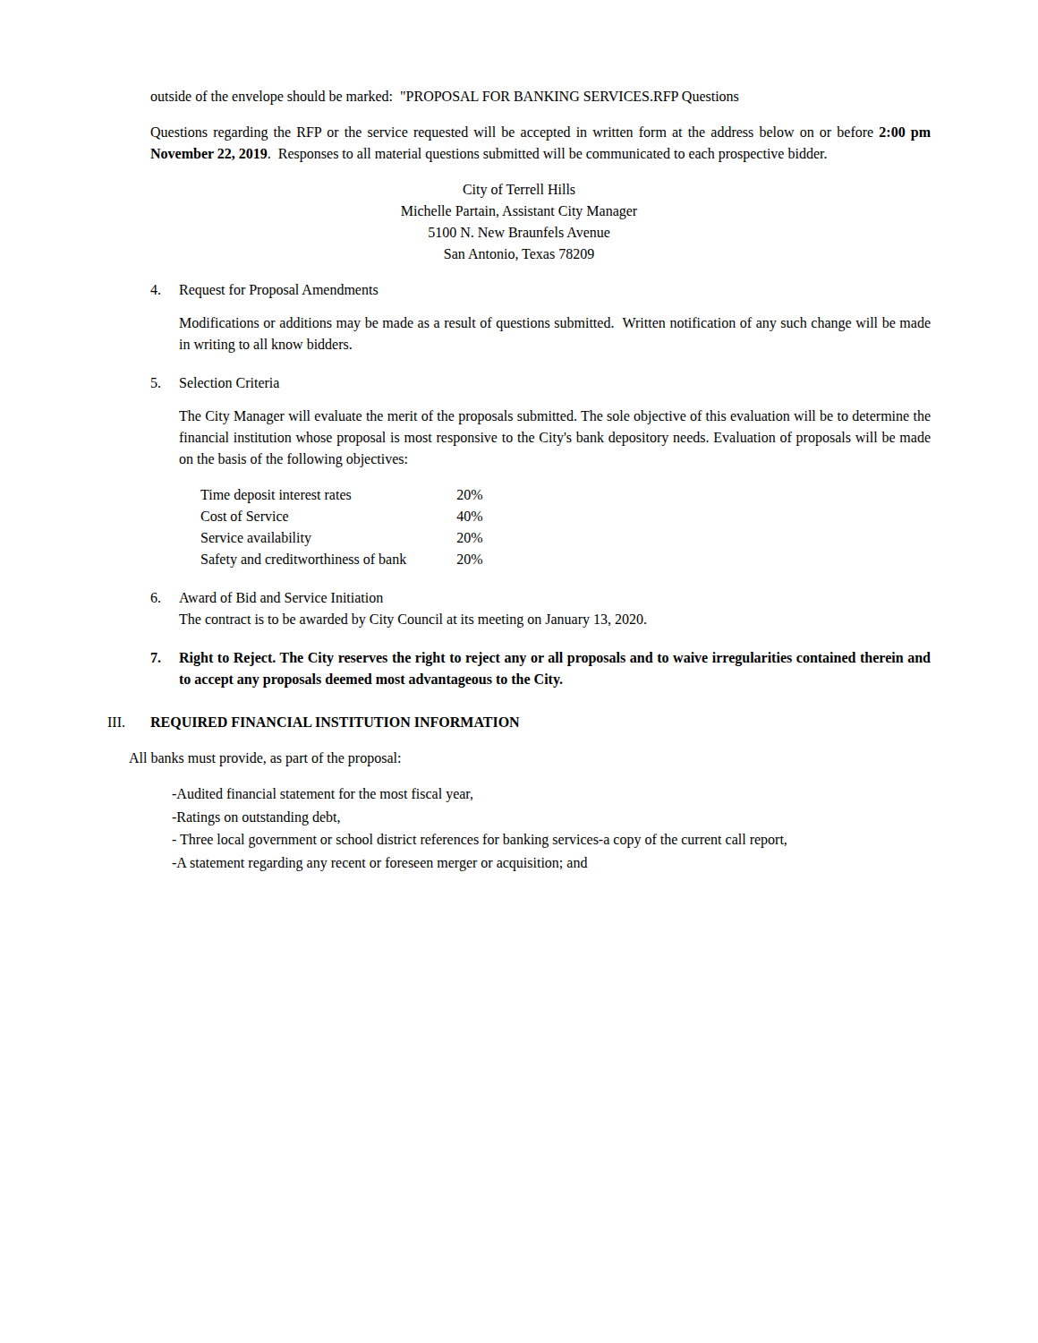outside of the envelope should be marked: "PROPOSAL FOR BANKING SERVICES.RFP Questions
Questions regarding the RFP or the service requested will be accepted in written form at the address below on or before 2:00 pm November 22, 2019. Responses to all material questions submitted will be communicated to each prospective bidder.
City of Terrell Hills
Michelle Partain, Assistant City Manager
5100 N. New Braunfels Avenue
San Antonio, Texas 78209
Request for Proposal Amendments
Modifications or additions may be made as a result of questions submitted. Written notification of any such change will be made in writing to all know bidders.
Selection Criteria
The City Manager will evaluate the merit of the proposals submitted. The sole objective of this evaluation will be to determine the financial institution whose proposal is most responsive to the City's bank depository needs. Evaluation of proposals will be made on the basis of the following objectives:
| Time deposit interest rates | 20% |
| Cost of Service | 40% |
| Service availability | 20% |
| Safety and creditworthiness of bank | 20% |
Award of Bid and Service Initiation
The contract is to be awarded by City Council at its meeting on January 13, 2020.
Right to Reject. The City reserves the right to reject any or all proposals and to waive irregularities contained therein and to accept any proposals deemed most advantageous to the City.
III. REQUIRED FINANCIAL INSTITUTION INFORMATION
All banks must provide, as part of the proposal:
-Audited financial statement for the most fiscal year,
-Ratings on outstanding debt,
- Three local government or school district references for banking services-a copy of the current call report,
-A statement regarding any recent or foreseen merger or acquisition; and